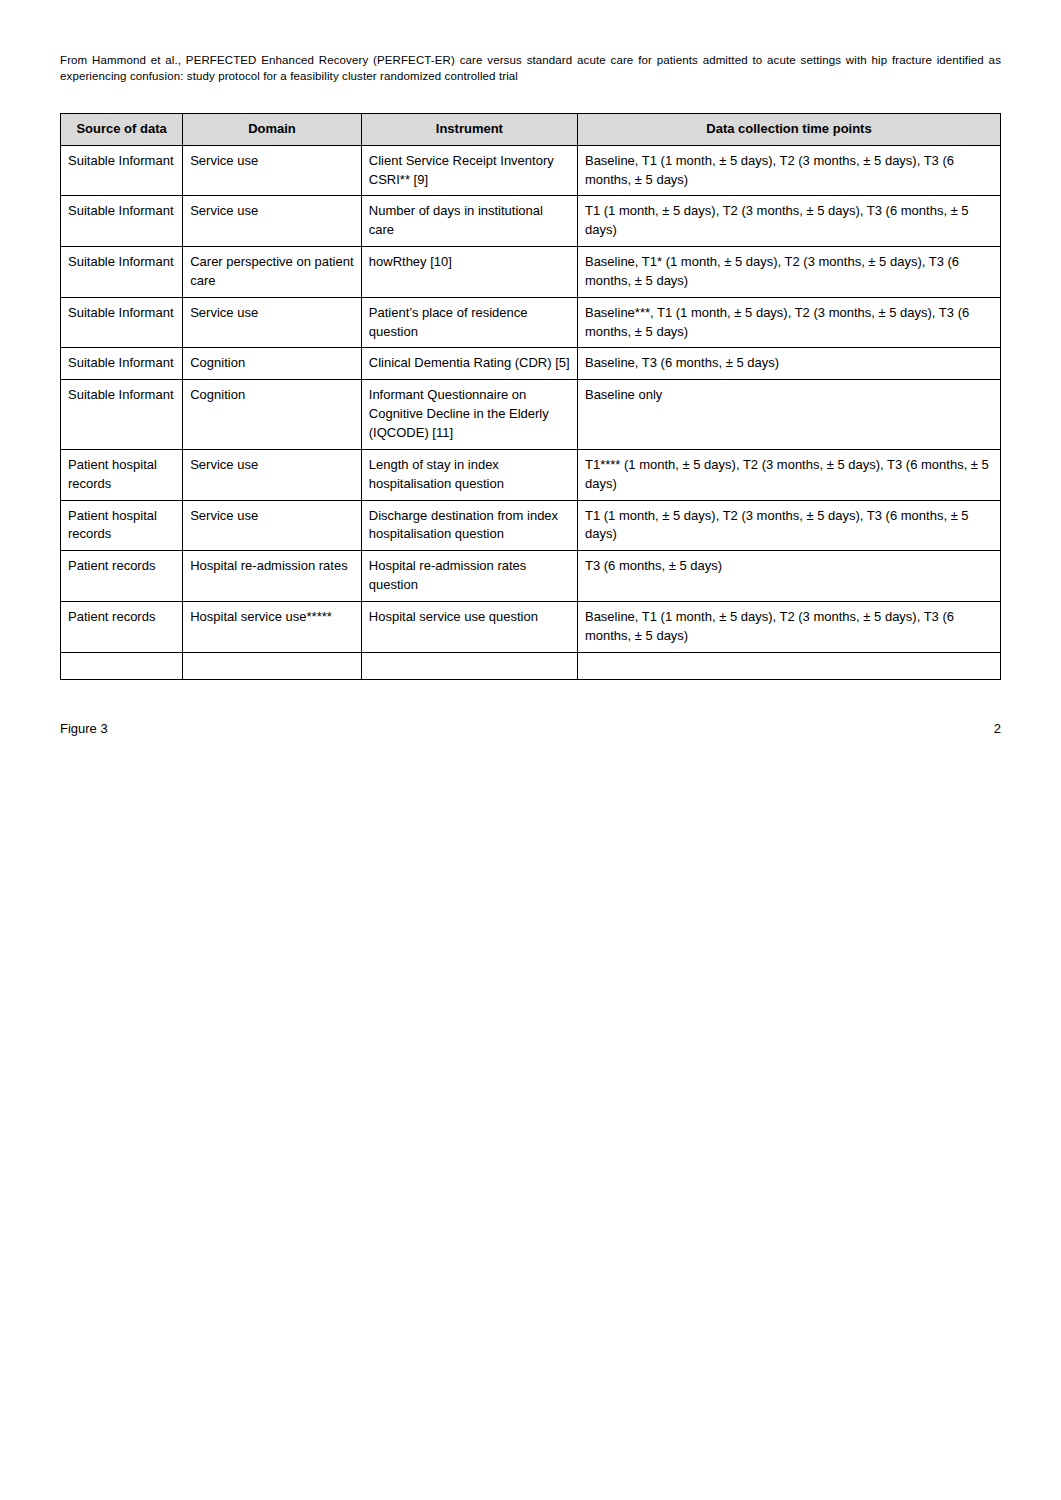From Hammond et al., PERFECTED Enhanced Recovery (PERFECT-ER) care versus standard acute care for patients admitted to acute settings with hip fracture identified as experiencing confusion: study protocol for a feasibility cluster randomized controlled trial
| Source of data | Domain | Instrument | Data collection time points |
| --- | --- | --- | --- |
| Suitable Informant | Service use | Client Service Receipt Inventory CSRI** [9] | Baseline, T1 (1 month, ± 5 days), T2 (3 months, ± 5 days), T3 (6 months, ± 5 days) |
| Suitable Informant | Service use | Number of days in institutional care | T1 (1 month, ± 5 days), T2 (3 months, ± 5 days), T3 (6 months, ± 5 days) |
| Suitable Informant | Carer perspective on patient care | howRthey [10] | Baseline, T1* (1 month, ± 5 days), T2 (3 months, ± 5 days), T3 (6 months, ± 5 days) |
| Suitable Informant | Service use | Patient’s place of residence question | Baseline***, T1 (1 month, ± 5 days), T2 (3 months, ± 5 days), T3 (6 months, ± 5 days) |
| Suitable Informant | Cognition | Clinical Dementia Rating (CDR) [5] | Baseline, T3 (6 months, ± 5 days) |
| Suitable Informant | Cognition | Informant Questionnaire on Cognitive Decline in the Elderly (IQCODE) [11] | Baseline only |
| Patient hospital records | Service use | Length of stay in index hospitalisation question | T1**** (1 month, ± 5 days), T2 (3 months, ± 5 days), T3 (6 months, ± 5 days) |
| Patient hospital records | Service use | Discharge destination from index hospitalisation question | T1 (1 month, ± 5 days), T2 (3 months, ± 5 days), T3 (6 months, ± 5 days) |
| Patient records | Hospital re-admission rates | Hospital re-admission rates question | T3 (6 months, ± 5 days) |
| Patient records | Hospital service use***** | Hospital service use question | Baseline, T1 (1 month, ± 5 days), T2 (3 months, ± 5 days), T3 (6 months, ± 5 days) |
Figure 3 2